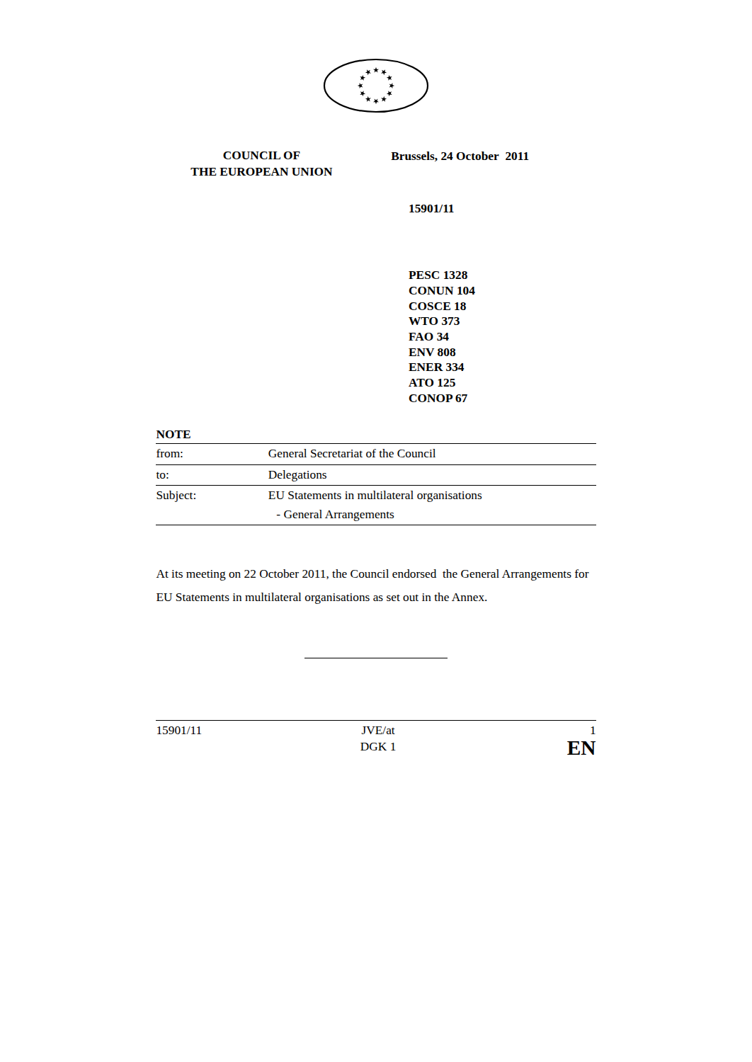| COUNCIL OF THE EUROPEAN UNION | Brussels, 24 October 2011 |
15901/11
PESC 1328
CONUN 104
COSCE 18
WTO 373
FAO 34
ENV 808
ENER 334
ATO 125
CONOP 67
NOTE
| from: | General Secretariat of the Council |
| to: | Delegations |
| Subject: | EU Statements in multilateral organisations |
| | - General Arrangements |
At its meeting on 22 October 2011, the Council endorsed the General Arrangements for EU Statements in multilateral organisations as set out in the Annex.
| 15901/11 | JVE/at | 1 |
| | DGK 1 | EN |